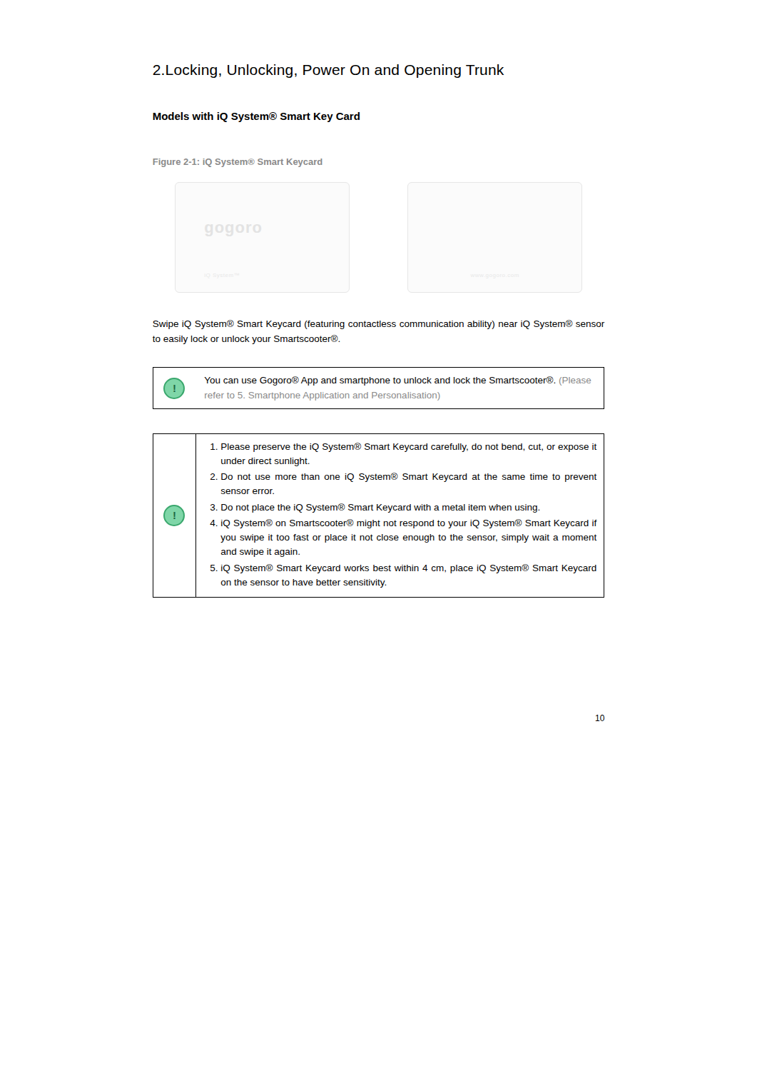2.Locking, Unlocking, Power On and Opening Trunk
Models with iQ System® Smart Key Card
Figure 2-1: iQ System® Smart Keycard
gogoro
iQ System™
www.gogoro.com
Swipe iQ System® Smart Keycard (featuring contactless communication ability) near iQ System® sensor to easily lock or unlock your Smartscooter®.
!
You can use Gogoro® App and smartphone to unlock and lock the Smartscooter®. (Please refer to 5. Smartphone Application and Personalisation)
!
Please preserve the iQ System® Smart Keycard carefully, do not bend, cut, or expose it under direct sunlight.
Do not use more than one iQ System® Smart Keycard at the same time to prevent sensor error.
Do not place the iQ System® Smart Keycard with a metal item when using.
iQ System® on Smartscooter® might not respond to your iQ System® Smart Keycard if you swipe it too fast or place it not close enough to the sensor, simply wait a moment and swipe it again.
iQ System® Smart Keycard works best within 4 cm, place iQ System® Smart Keycard on the sensor to have better sensitivity.
10